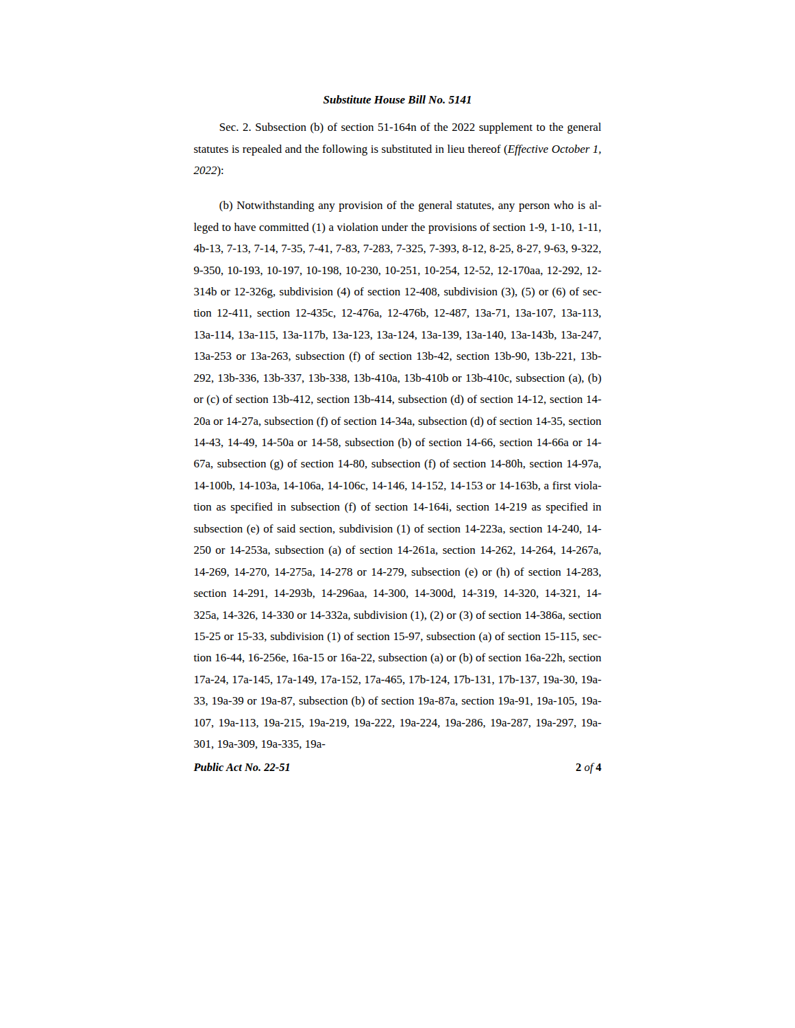Substitute House Bill No. 5141
Sec. 2. Subsection (b) of section 51-164n of the 2022 supplement to the general statutes is repealed and the following is substituted in lieu thereof (Effective October 1, 2022):
(b) Notwithstanding any provision of the general statutes, any person who is alleged to have committed (1) a violation under the provisions of section 1-9, 1-10, 1-11, 4b-13, 7-13, 7-14, 7-35, 7-41, 7-83, 7-283, 7-325, 7-393, 8-12, 8-25, 8-27, 9-63, 9-322, 9-350, 10-193, 10-197, 10-198, 10-230, 10-251, 10-254, 12-52, 12-170aa, 12-292, 12-314b or 12-326g, subdivision (4) of section 12-408, subdivision (3), (5) or (6) of section 12-411, section 12-435c, 12-476a, 12-476b, 12-487, 13a-71, 13a-107, 13a-113, 13a-114, 13a-115, 13a-117b, 13a-123, 13a-124, 13a-139, 13a-140, 13a-143b, 13a-247, 13a-253 or 13a-263, subsection (f) of section 13b-42, section 13b-90, 13b-221, 13b-292, 13b-336, 13b-337, 13b-338, 13b-410a, 13b-410b or 13b-410c, subsection (a), (b) or (c) of section 13b-412, section 13b-414, subsection (d) of section 14-12, section 14-20a or 14-27a, subsection (f) of section 14-34a, subsection (d) of section 14-35, section 14-43, 14-49, 14-50a or 14-58, subsection (b) of section 14-66, section 14-66a or 14-67a, subsection (g) of section 14-80, subsection (f) of section 14-80h, section 14-97a, 14-100b, 14-103a, 14-106a, 14-106c, 14-146, 14-152, 14-153 or 14-163b, a first violation as specified in subsection (f) of section 14-164i, section 14-219 as specified in subsection (e) of said section, subdivision (1) of section 14-223a, section 14-240, 14-250 or 14-253a, subsection (a) of section 14-261a, section 14-262, 14-264, 14-267a, 14-269, 14-270, 14-275a, 14-278 or 14-279, subsection (e) or (h) of section 14-283, section 14-291, 14-293b, 14-296aa, 14-300, 14-300d, 14-319, 14-320, 14-321, 14-325a, 14-326, 14-330 or 14-332a, subdivision (1), (2) or (3) of section 14-386a, section 15-25 or 15-33, subdivision (1) of section 15-97, subsection (a) of section 15-115, section 16-44, 16-256e, 16a-15 or 16a-22, subsection (a) or (b) of section 16a-22h, section 17a-24, 17a-145, 17a-149, 17a-152, 17a-465, 17b-124, 17b-131, 17b-137, 19a-30, 19a-33, 19a-39 or 19a-87, subsection (b) of section 19a-87a, section 19a-91, 19a-105, 19a-107, 19a-113, 19a-215, 19a-219, 19a-222, 19a-224, 19a-286, 19a-287, 19a-297, 19a-301, 19a-309, 19a-335, 19a-
Public Act No. 22-51 2 of 4